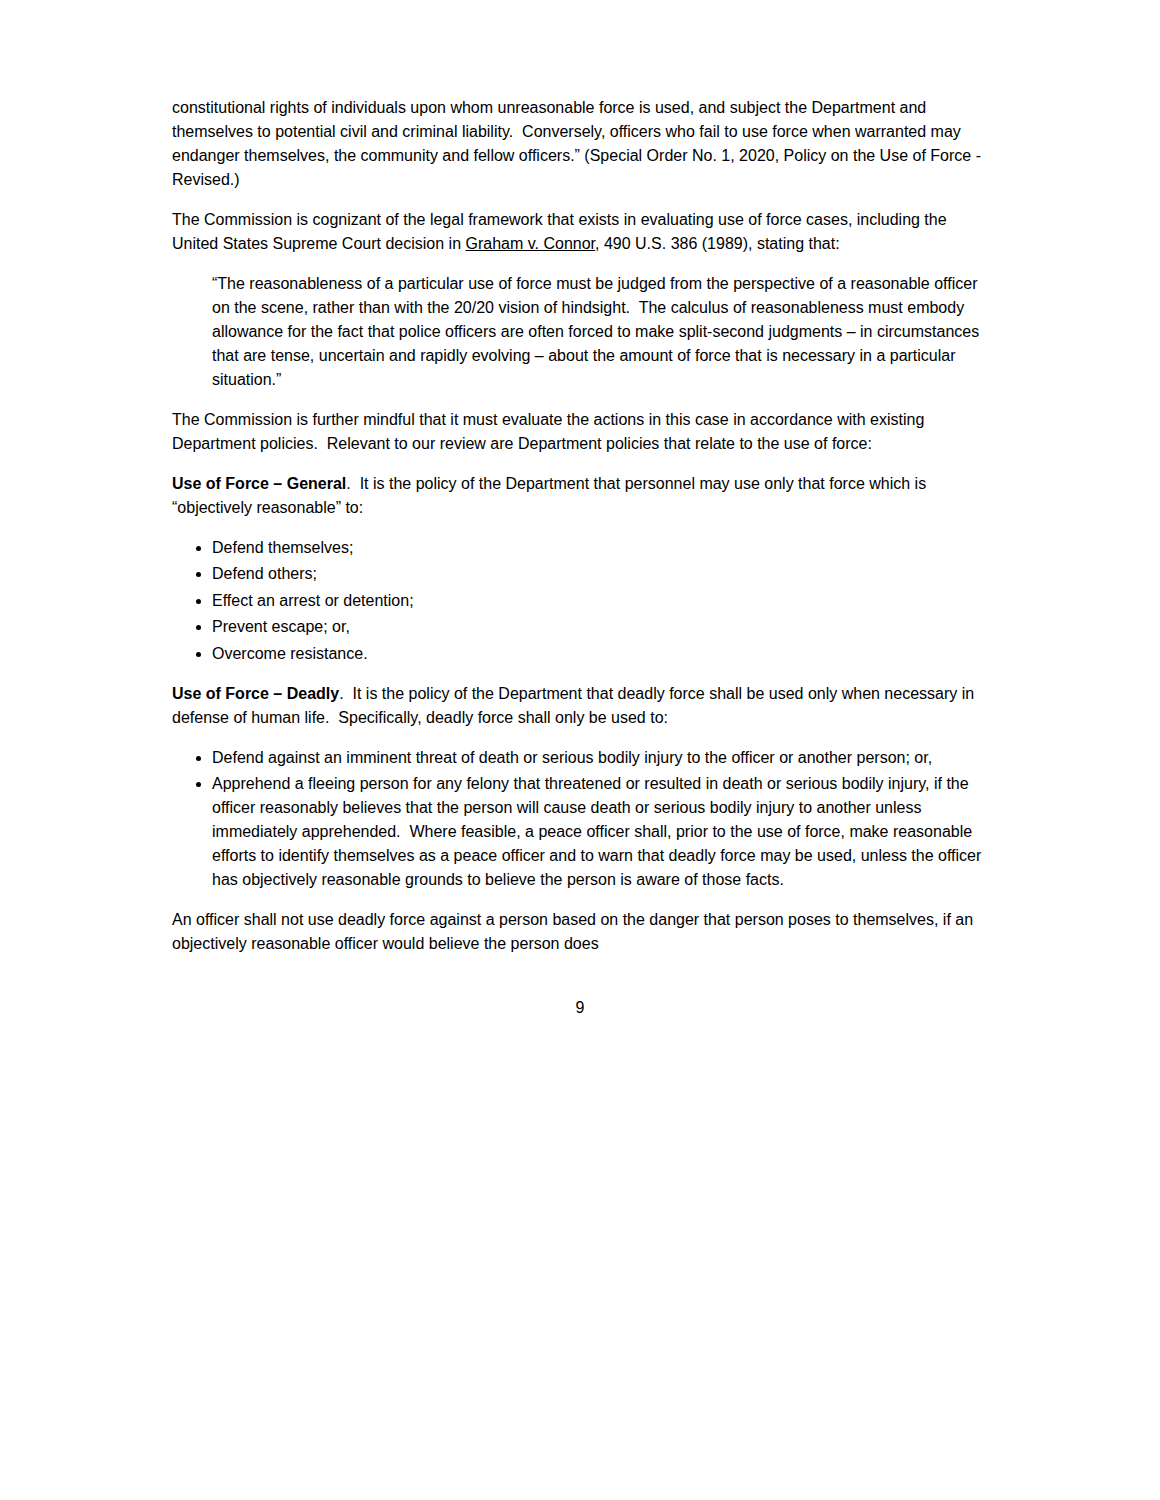constitutional rights of individuals upon whom unreasonable force is used, and subject the Department and themselves to potential civil and criminal liability. Conversely, officers who fail to use force when warranted may endanger themselves, the community and fellow officers.” (Special Order No. 1, 2020, Policy on the Use of Force - Revised.)
The Commission is cognizant of the legal framework that exists in evaluating use of force cases, including the United States Supreme Court decision in Graham v. Connor, 490 U.S. 386 (1989), stating that:
“The reasonableness of a particular use of force must be judged from the perspective of a reasonable officer on the scene, rather than with the 20/20 vision of hindsight. The calculus of reasonableness must embody allowance for the fact that police officers are often forced to make split-second judgments – in circumstances that are tense, uncertain and rapidly evolving – about the amount of force that is necessary in a particular situation.”
The Commission is further mindful that it must evaluate the actions in this case in accordance with existing Department policies. Relevant to our review are Department policies that relate to the use of force:
Use of Force – General. It is the policy of the Department that personnel may use only that force which is “objectively reasonable” to:
Defend themselves;
Defend others;
Effect an arrest or detention;
Prevent escape; or,
Overcome resistance.
Use of Force – Deadly. It is the policy of the Department that deadly force shall be used only when necessary in defense of human life. Specifically, deadly force shall only be used to:
Defend against an imminent threat of death or serious bodily injury to the officer or another person; or,
Apprehend a fleeing person for any felony that threatened or resulted in death or serious bodily injury, if the officer reasonably believes that the person will cause death or serious bodily injury to another unless immediately apprehended. Where feasible, a peace officer shall, prior to the use of force, make reasonable efforts to identify themselves as a peace officer and to warn that deadly force may be used, unless the officer has objectively reasonable grounds to believe the person is aware of those facts.
An officer shall not use deadly force against a person based on the danger that person poses to themselves, if an objectively reasonable officer would believe the person does
9